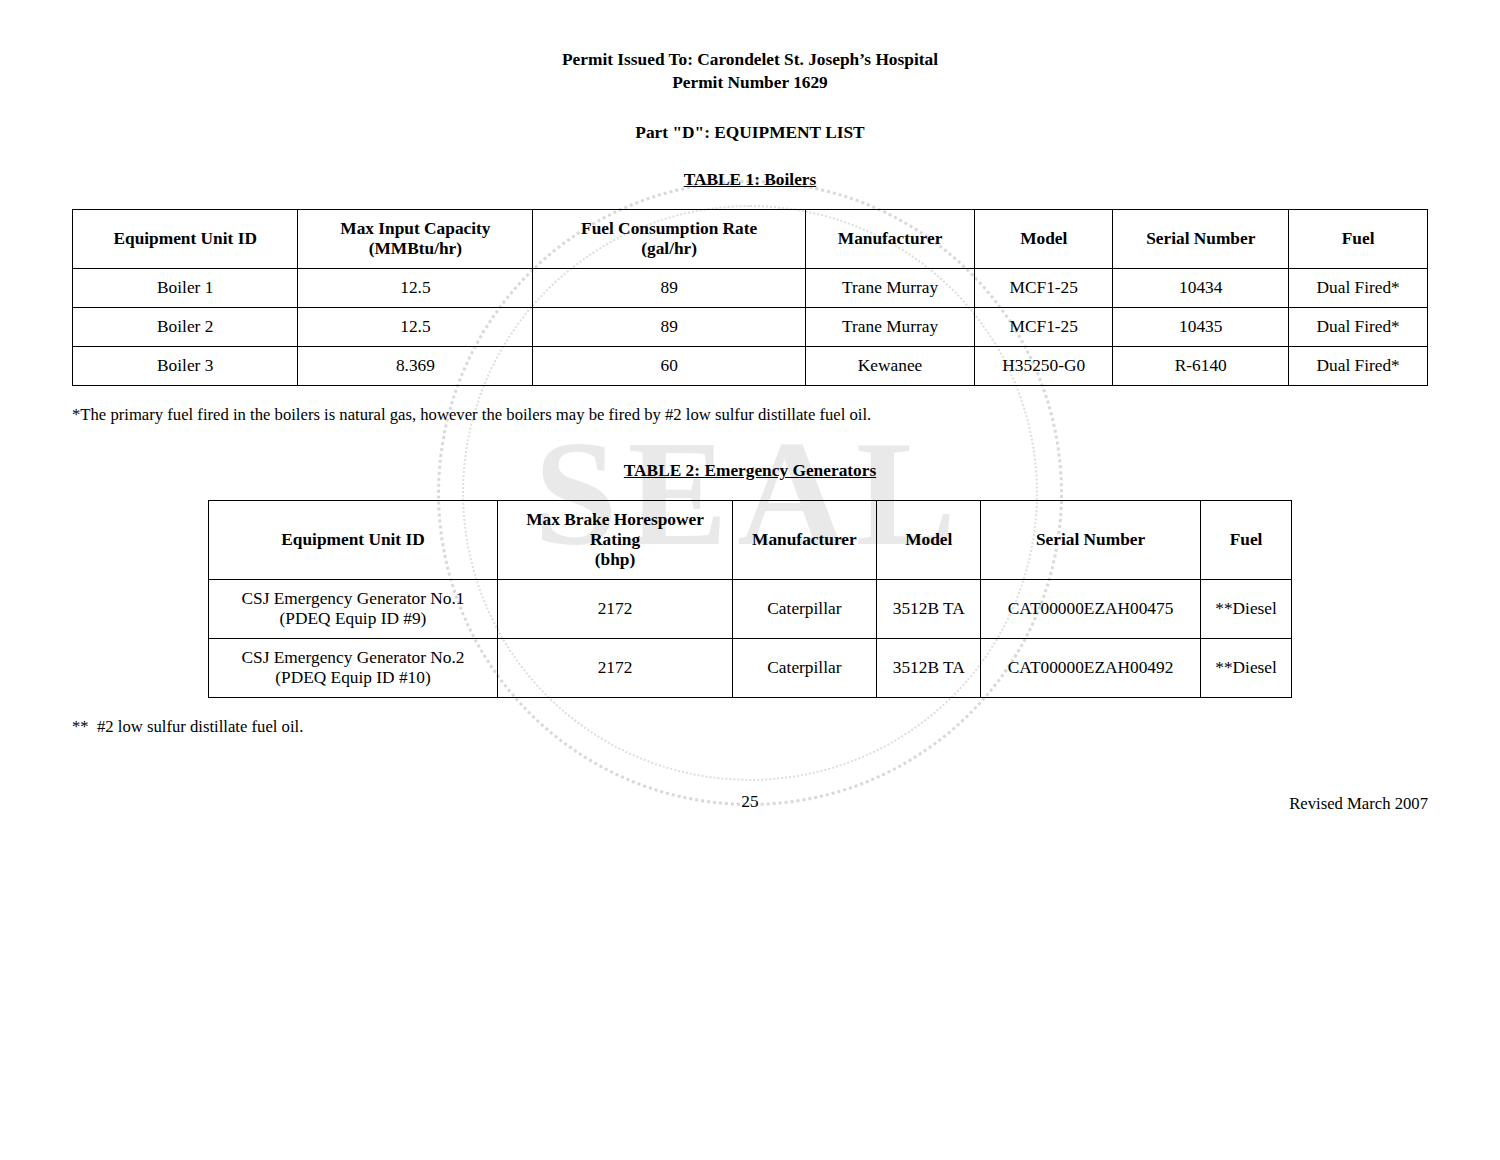SEAL
Permit Issued To: Carondelet St. Joseph’s Hospital
Permit Number 1629
Part "D": EQUIPMENT LIST
TABLE 1: Boilers
| Equipment Unit ID | Max Input Capacity (MMBtu/hr) | Fuel Consumption Rate (gal/hr) | Manufacturer | Model | Serial Number | Fuel |
| --- | --- | --- | --- | --- | --- | --- |
| Boiler 1 | 12.5 | 89 | Trane Murray | MCF1-25 | 10434 | Dual Fired* |
| Boiler 2 | 12.5 | 89 | Trane Murray | MCF1-25 | 10435 | Dual Fired* |
| Boiler 3 | 8.369 | 60 | Kewanee | H35250-G0 | R-6140 | Dual Fired* |
*The primary fuel fired in the boilers is natural gas, however the boilers may be fired by #2 low sulfur distillate fuel oil.
TABLE 2: Emergency Generators
| Equipment Unit ID | Max Brake Horespower Rating (bhp) | Manufacturer | Model | Serial Number | Fuel |
| --- | --- | --- | --- | --- | --- |
| CSJ Emergency Generator No.1 (PDEQ Equip ID #9) | 2172 | Caterpillar | 3512B TA | CAT00000EZAH00475 | **Diesel |
| CSJ Emergency Generator No.2 (PDEQ Equip ID #10) | 2172 | Caterpillar | 3512B TA | CAT00000EZAH00492 | **Diesel |
** #2 low sulfur distillate fuel oil.
25
Revised March 2007